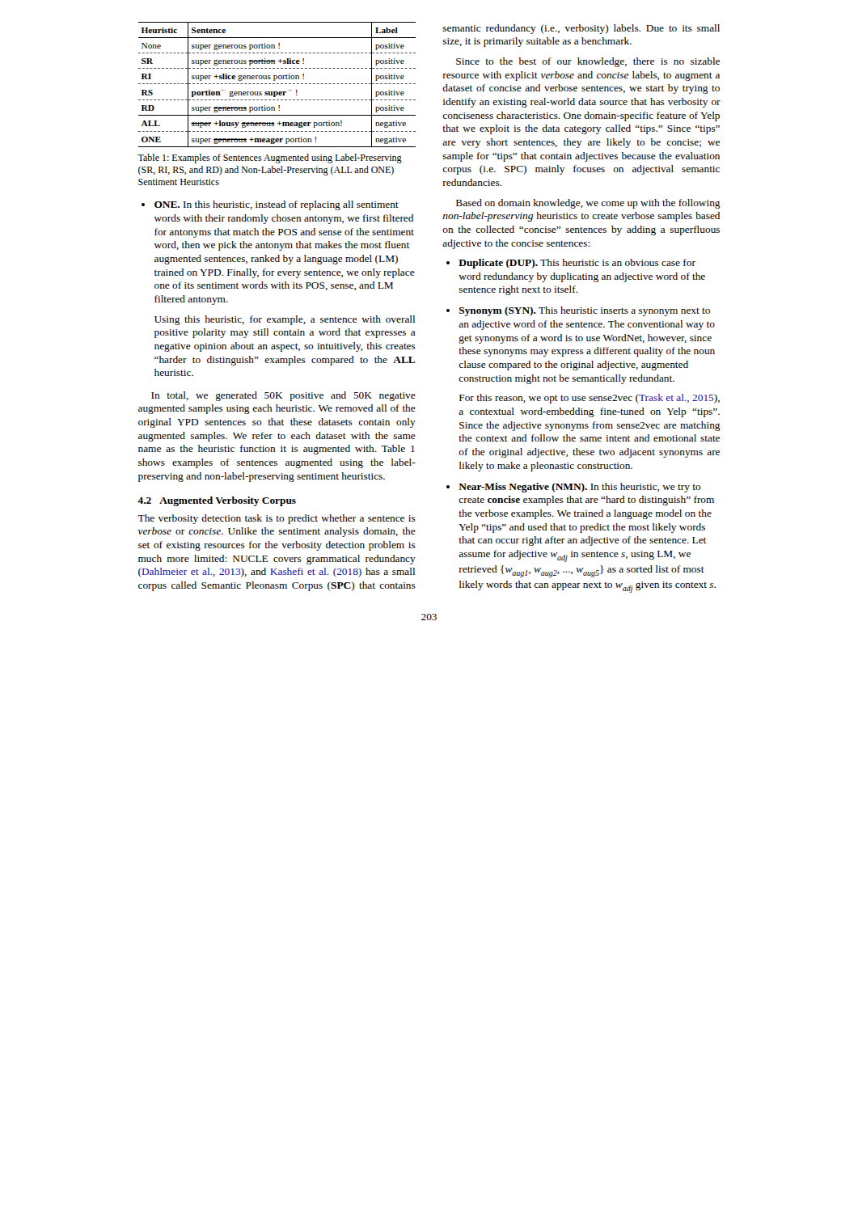| Heuristic | Sentence | Label |
| --- | --- | --- |
| None | super generous portion ! | positive |
| SR | super generous portion +slice ! | positive |
| RI | super +slice generous portion ! | positive |
| RS | portion generous super ! | positive |
| RD | super generous portion ! | positive |
| ALL | super +lousy generous +meager portion! | negative |
| ONE | super generous +meager portion ! | negative |
Table 1: Examples of Sentences Augmented using Label-Preserving (SR, RI, RS, and RD) and Non-Label-Preserving (ALL and ONE) Sentiment Heuristics
ONE. In this heuristic, instead of replacing all sentiment words with their randomly chosen antonym, we first filtered for antonyms that match the POS and sense of the sentiment word, then we pick the antonym that makes the most fluent augmented sentences, ranked by a language model (LM) trained on YPD. Finally, for every sentence, we only replace one of its sentiment words with its POS, sense, and LM filtered antonym.
Using this heuristic, for example, a sentence with overall positive polarity may still contain a word that expresses a negative opinion about an aspect, so intuitively, this creates “harder to distinguish” examples compared to the ALL heuristic.
In total, we generated 50K positive and 50K negative augmented samples using each heuristic. We removed all of the original YPD sentences so that these datasets contain only augmented samples. We refer to each dataset with the same name as the heuristic function it is augmented with. Table 1 shows examples of sentences augmented using the label-preserving and non-label-preserving sentiment heuristics.
4.2 Augmented Verbosity Corpus
The verbosity detection task is to predict whether a sentence is verbose or concise. Unlike the sentiment analysis domain, the set of existing resources for the verbosity detection problem is much more limited: NUCLE covers grammatical redundancy (Dahlmeier et al., 2013), and Kashefi et al. (2018) has a small corpus called Semantic Pleonasm Corpus (SPC) that contains semantic redundancy (i.e., verbosity) labels. Due to its small size, it is primarily suitable as a benchmark.
Since to the best of our knowledge, there is no sizable resource with explicit verbose and concise labels, to augment a dataset of concise and verbose sentences, we start by trying to identify an existing real-world data source that has verbosity or conciseness characteristics. One domain-specific feature of Yelp that we exploit is the data category called “tips.” Since “tips” are very short sentences, they are likely to be concise; we sample for “tips” that contain adjectives because the evaluation corpus (i.e. SPC) mainly focuses on adjectival semantic redundancies.
Based on domain knowledge, we come up with the following non-label-preserving heuristics to create verbose samples based on the collected “concise” sentences by adding a superfluous adjective to the concise sentences:
Duplicate (DUP). This heuristic is an obvious case for word redundancy by duplicating an adjective word of the sentence right next to itself.
Synonym (SYN). This heuristic inserts a synonym next to an adjective word of the sentence. The conventional way to get synonyms of a word is to use WordNet, however, since these synonyms may express a different quality of the noun clause compared to the original adjective, augmented construction might not be semantically redundant.
For this reason, we opt to use sense2vec (Trask et al., 2015), a contextual word-embedding fine-tuned on Yelp “tips”. Since the adjective synonyms from sense2vec are matching the context and follow the same intent and emotional state of the original adjective, these two adjacent synonyms are likely to make a pleonastic construction.
Near-Miss Negative (NMN). In this heuristic, we try to create concise examples that are “hard to distinguish” from the verbose examples. We trained a language model on the Yelp “tips” and used that to predict the most likely words that can occur right after an adjective of the sentence. Let assume for adjective wadj in sentence s, using LM, we retrieved {waug1, waug2, ..., waug5} as a sorted list of most likely words that can appear next to wadj given its context s.
203